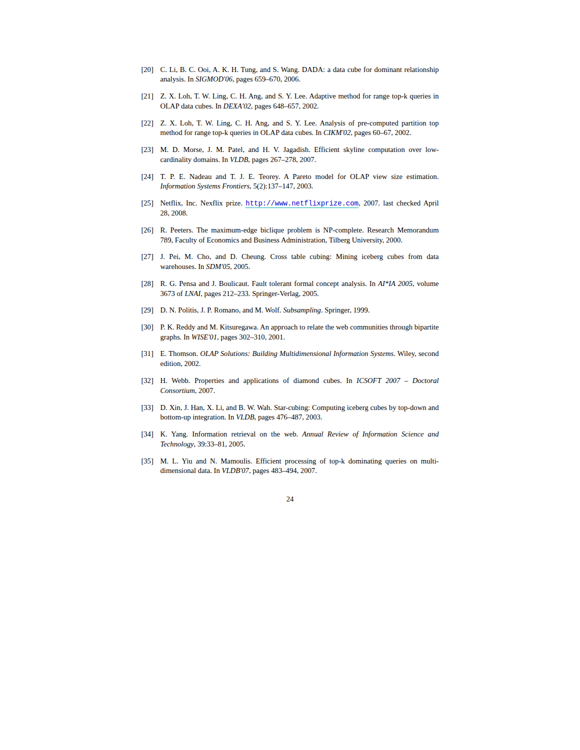[20] C. Li, B. C. Ooi, A. K. H. Tung, and S. Wang. DADA: a data cube for dominant relationship analysis. In SIGMOD'06, pages 659–670, 2006.
[21] Z. X. Loh, T. W. Ling, C. H. Ang, and S. Y. Lee. Adaptive method for range top-k queries in OLAP data cubes. In DEXA'02, pages 648–657, 2002.
[22] Z. X. Loh, T. W. Ling, C. H. Ang, and S. Y. Lee. Analysis of pre-computed partition top method for range top-k queries in OLAP data cubes. In CIKM'02, pages 60–67, 2002.
[23] M. D. Morse, J. M. Patel, and H. V. Jagadish. Efficient skyline computation over low-cardinality domains. In VLDB, pages 267–278, 2007.
[24] T. P. E. Nadeau and T. J. E. Teorey. A Pareto model for OLAP view size estimation. Information Systems Frontiers, 5(2):137–147, 2003.
[25] Netflix, Inc. Nexflix prize. http://www.netflixprize.com, 2007. last checked April 28, 2008.
[26] R. Peeters. The maximum-edge biclique problem is NP-complete. Research Memorandum 789, Faculty of Economics and Business Administration, Tilberg University, 2000.
[27] J. Pei, M. Cho, and D. Cheung. Cross table cubing: Mining iceberg cubes from data warehouses. In SDM'05, 2005.
[28] R. G. Pensa and J. Boulicaut. Fault tolerant formal concept analysis. In AI*IA 2005, volume 3673 of LNAI, pages 212–233. Springer-Verlag, 2005.
[29] D. N. Politis, J. P. Romano, and M. Wolf. Subsampling. Springer, 1999.
[30] P. K. Reddy and M. Kitsuregawa. An approach to relate the web communities through bipartite graphs. In WISE'01, pages 302–310, 2001.
[31] E. Thomson. OLAP Solutions: Building Multidimensional Information Systems. Wiley, second edition, 2002.
[32] H. Webb. Properties and applications of diamond cubes. In ICSOFT 2007 – Doctoral Consortium, 2007.
[33] D. Xin, J. Han, X. Li, and B. W. Wah. Star-cubing: Computing iceberg cubes by top-down and bottom-up integration. In VLDB, pages 476–487, 2003.
[34] K. Yang. Information retrieval on the web. Annual Review of Information Science and Technology, 39:33–81, 2005.
[35] M. L. Yiu and N. Mamoulis. Efficient processing of top-k dominating queries on multi-dimensional data. In VLDB'07, pages 483–494, 2007.
24